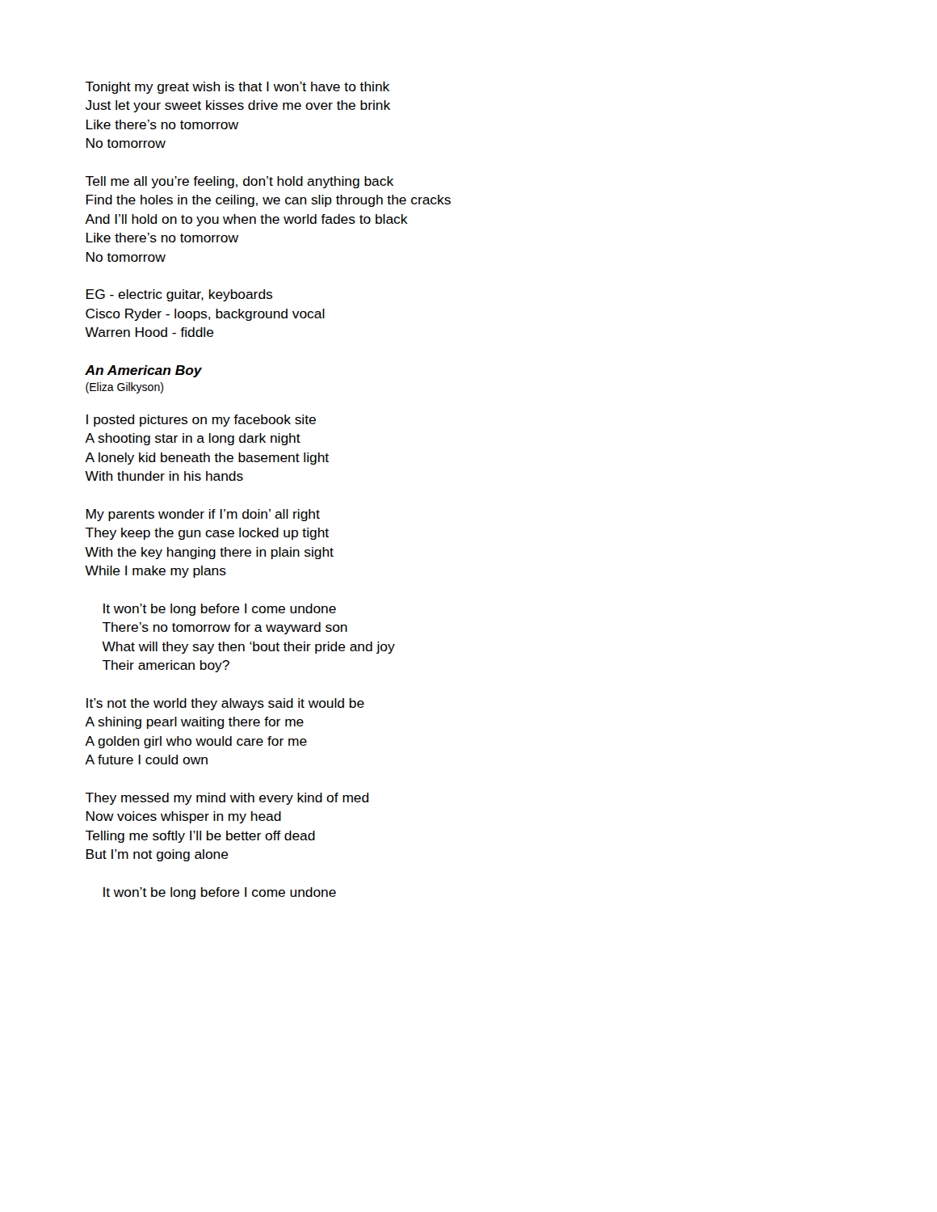Tonight my great wish is that I won’t have to think
Just let your sweet kisses drive me over the brink
Like there’s no tomorrow
No tomorrow
Tell me all you’re feeling, don’t hold anything back
Find the holes in the ceiling, we can slip through the cracks
And I’ll hold on to you when the world fades to black
Like there’s no tomorrow
No tomorrow
EG - electric guitar, keyboards
Cisco Ryder - loops, background vocal
Warren Hood - fiddle
An American Boy
(Eliza Gilkyson)
I posted pictures on my facebook site
A shooting star in a long dark night
A lonely kid beneath the basement light
With thunder in his hands
My parents wonder if I’m doin’ all right
They keep the gun case locked up tight
With the key hanging there in plain sight
While I make my plans
It won’t be long before I come undone
There’s no tomorrow for a wayward son
What will they say then ‘bout their pride and joy
Their american boy?
It’s not the world they always said it would be
A shining pearl waiting there for me
A golden girl who would care for me
A future I could own
They messed my mind with every kind of med
Now voices whisper in my head
Telling me softly I’ll be better off dead
But I’m not going alone
It won’t be long before I come undone